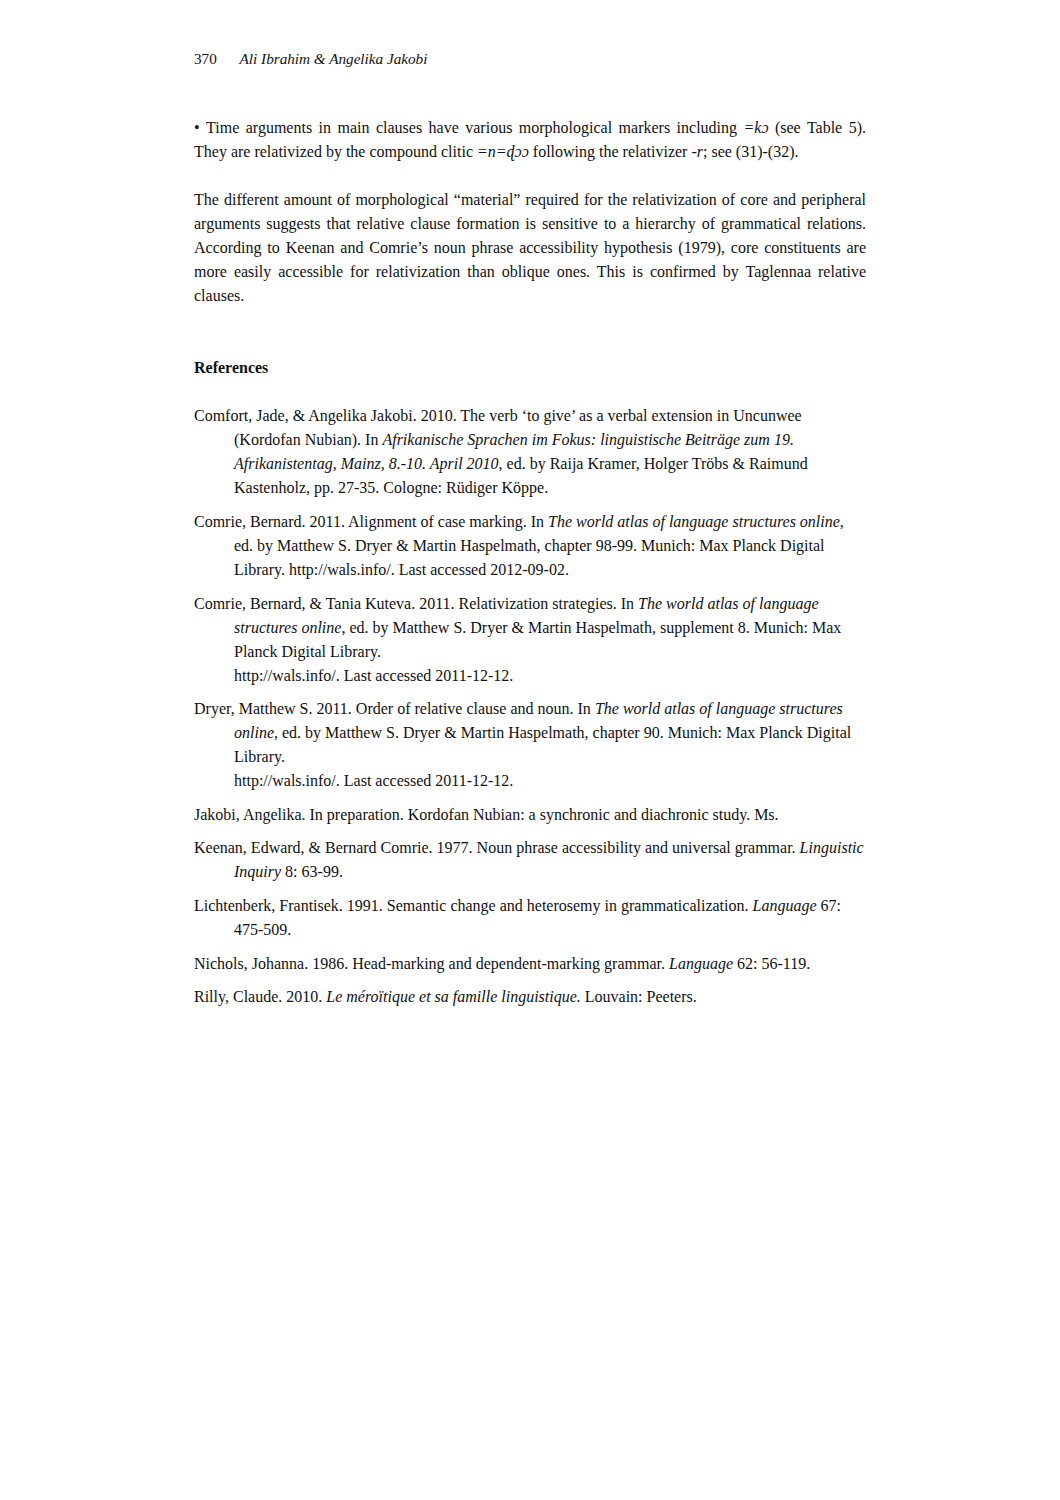370 Ali Ibrahim & Angelika Jakobi
Time arguments in main clauses have various morphological markers including =kɔ (see Table 5). They are relativized by the compound clitic =n=ɖɔɔ following the relativizer -r; see (31)-(32).
The different amount of morphological “material” required for the relativization of core and peripheral arguments suggests that relative clause formation is sensitive to a hierarchy of grammatical relations. According to Keenan and Comrie’s noun phrase accessibility hypothesis (1979), core constituents are more easily accessible for relativization than oblique ones. This is confirmed by Taglennaa relative clauses.
References
Comfort, Jade, & Angelika Jakobi. 2010. The verb ‘to give’ as a verbal extension in Uncunwee (Kordofan Nubian). In Afrikanische Sprachen im Fokus: linguistische Beiträge zum 19. Afrikanistentag, Mainz, 8.-10. April 2010, ed. by Raija Kramer, Holger Tröbs & Raimund Kastenholz, pp. 27-35. Cologne: Rüdiger Köppe.
Comrie, Bernard. 2011. Alignment of case marking. In The world atlas of language structures online, ed. by Matthew S. Dryer & Martin Haspelmath, chapter 98-99. Munich: Max Planck Digital Library. http://wals.info/. Last accessed 2012-09-02.
Comrie, Bernard, & Tania Kuteva. 2011. Relativization strategies. In The world atlas of language structures online, ed. by Matthew S. Dryer & Martin Haspelmath, supplement 8. Munich: Max Planck Digital Library.
http://wals.info/. Last accessed 2011-12-12.
Dryer, Matthew S. 2011. Order of relative clause and noun. In The world atlas of language structures online, ed. by Matthew S. Dryer & Martin Haspelmath, chapter 90. Munich: Max Planck Digital Library.
http://wals.info/. Last accessed 2011-12-12.
Jakobi, Angelika. In preparation. Kordofan Nubian: a synchronic and diachronic study. Ms.
Keenan, Edward, & Bernard Comrie. 1977. Noun phrase accessibility and universal grammar. Linguistic Inquiry 8: 63-99.
Lichtenberk, Frantisek. 1991. Semantic change and heterosemy in grammaticalization. Language 67: 475-509.
Nichols, Johanna. 1986. Head-marking and dependent-marking grammar. Language 62: 56-119.
Rilly, Claude. 2010. Le méroïtique et sa famille linguistique. Louvain: Peeters.